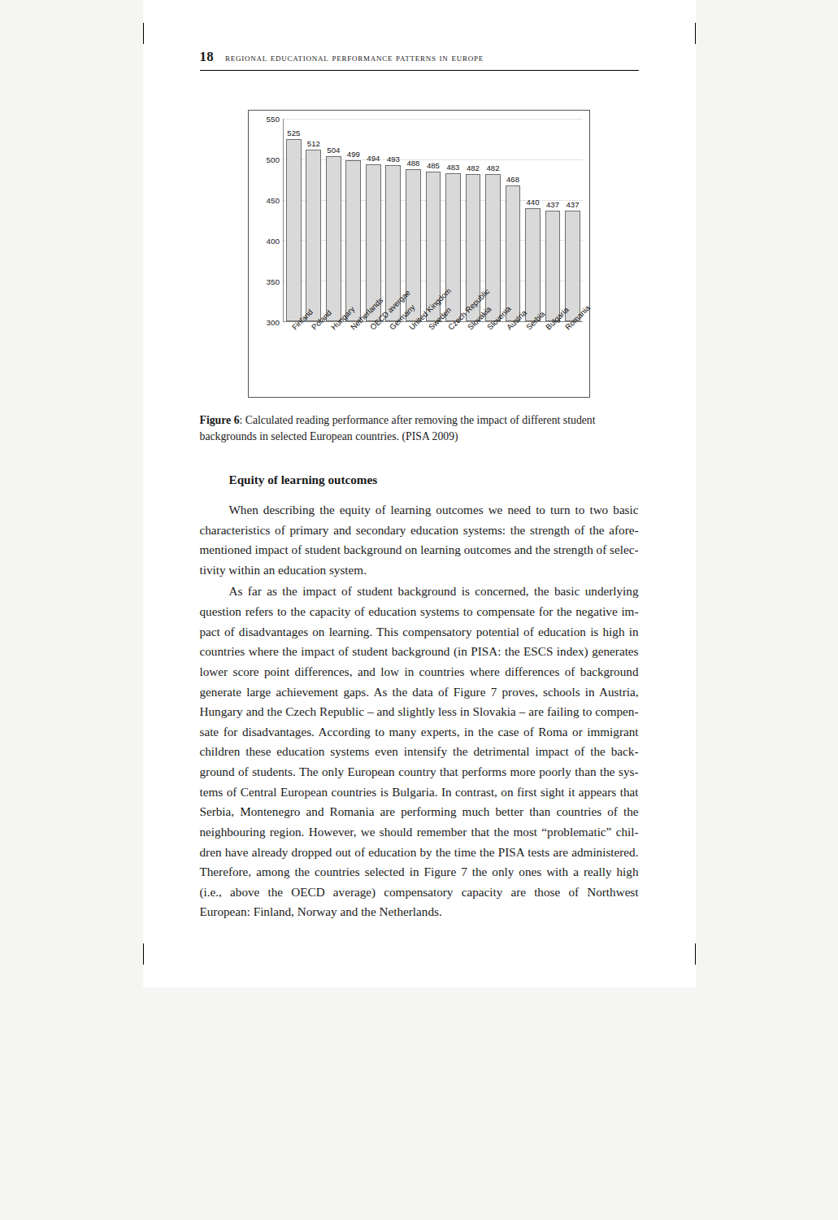18 Regional Educational Performance Patterns in Europe
550 500 450 400 350 300
525
512
504
499
494
493
488
485
483
482
482
468
440
437
437
Finland Poland Hungary Netherlands OECD avergae Germany United Kingdom Sweden Czech Republic Slovakia Slovenia Austria Serbia Bulgaria Romania
Figure 6: Calculated reading performance after removing the impact of different student backgrounds in selected European countries. (PISA 2009)
Equity of learning outcomes
When describing the equity of learning outcomes we need to turn to two basic characteristics of primary and secondary education systems: the strength of the aforementioned impact of student background on learning outcomes and the strength of selectivity within an education system.
As far as the impact of student background is concerned, the basic underlying question refers to the capacity of education systems to compensate for the negative impact of disadvantages on learning. This compensatory potential of education is high in countries where the impact of student background (in PISA: the ESCS index) generates lower score point differences, and low in countries where differences of background generate large achievement gaps. As the data of Figure 7 proves, schools in Austria, Hungary and the Czech Republic – and slightly less in Slovakia – are failing to compensate for disadvantages. According to many experts, in the case of Roma or immigrant children these education systems even intensify the detrimental impact of the background of students. The only European country that performs more poorly than the systems of Central European countries is Bulgaria. In contrast, on first sight it appears that Serbia, Montenegro and Romania are performing much better than countries of the neighbouring region. However, we should remember that the most “problematic” children have already dropped out of education by the time the PISA tests are administered. Therefore, among the countries selected in Figure 7 the only ones with a really high (i.e., above the OECD average) compensatory capacity are those of Northwest European: Finland, Norway and the Netherlands.